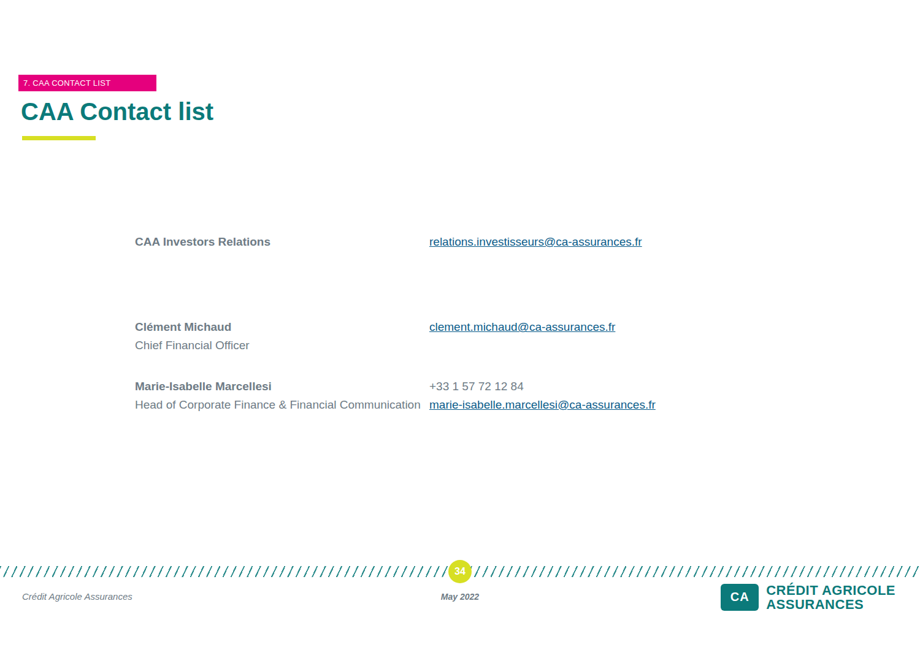7. CAA CONTACT LIST
CAA Contact list
CAA Investors Relations
relations.investisseurs@ca-assurances.fr
Clément Michaud
Chief Financial Officer
clement.michaud@ca-assurances.fr
Marie-Isabelle Marcellesi
Head of Corporate Finance & Financial Communication
+33 1 57 72 12 84
marie-isabelle.marcellesi@ca-assurances.fr
34
Crédit Agricole Assurances
May 2022
CRÉDIT AGRICOLE ASSURANCES